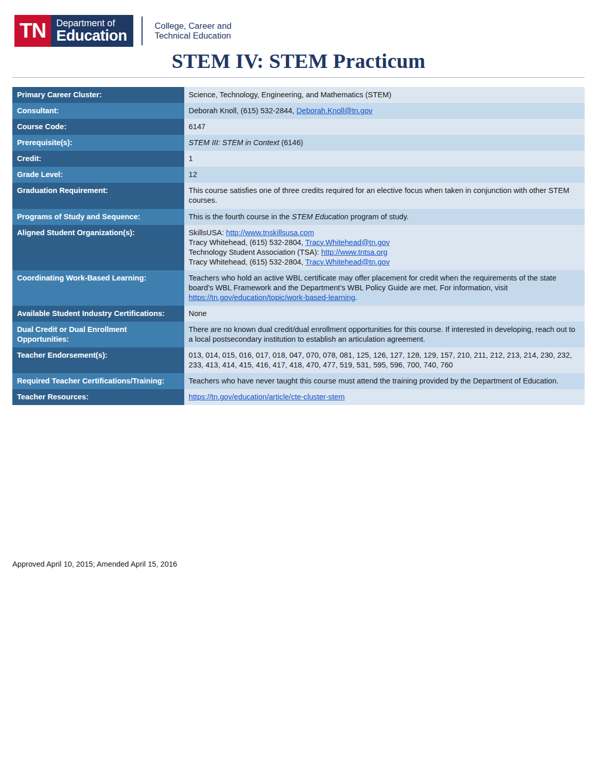TN
Department of Education
College, Career and
Technical Education
STEM IV: STEM Practicum
| Primary Career Cluster: | Science, Technology, Engineering, and Mathematics (STEM) |
| Consultant: | Deborah Knoll, (615) 532-2844, Deborah.Knoll@tn.gov |
| Course Code: | 6147 |
| Prerequisite(s): | STEM III: STEM in Context (6146) |
| Credit: | 1 |
| Grade Level: | 12 |
| Graduation Requirement: | This course satisfies one of three credits required for an elective focus when taken in conjunction with other STEM courses. |
| Programs of Study and Sequence: | This is the fourth course in the STEM Education program of study. |
| Aligned Student Organization(s): | SkillsUSA: http://www.tnskillsusa.com Tracy Whitehead, (615) 532-2804, Tracy.Whitehead@tn.gov Technology Student Association (TSA): http://www.tntsa.org Tracy Whitehead, (615) 532-2804, Tracy.Whitehead@tn.gov |
| Coordinating Work-Based Learning: | Teachers who hold an active WBL certificate may offer placement for credit when the requirements of the state board’s WBL Framework and the Department’s WBL Policy Guide are met. For information, visit https://tn.gov/education/topic/work-based-learning . |
| Available Student Industry Certifications: | None |
| Dual Credit or Dual Enrollment Opportunities: | There are no known dual credit/dual enrollment opportunities for this course. If interested in developing, reach out to a local postsecondary institution to establish an articulation agreement. |
| Teacher Endorsement(s): | 013, 014, 015, 016, 017, 018, 047, 070, 078, 081, 125, 126, 127, 128, 129, 157, 210, 211, 212, 213, 214, 230, 232, 233, 413, 414, 415, 416, 417, 418, 470, 477, 519, 531, 595, 596, 700, 740, 760 |
| Required Teacher Certifications/Training: | Teachers who have never taught this course must attend the training provided by the Department of Education. |
| Teacher Resources: | https://tn.gov/education/article/cte-cluster-stem |
Approved April 10, 2015; Amended April 15, 2016